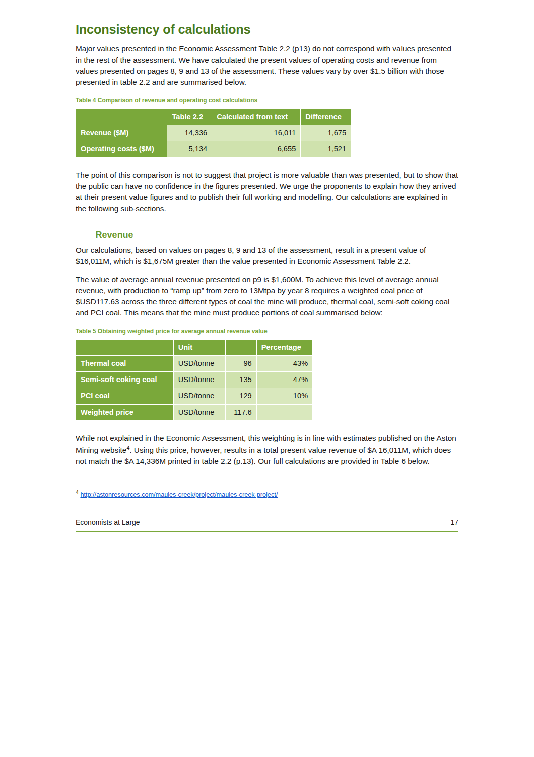Inconsistency of calculations
Major values presented in the Economic Assessment Table 2.2 (p13) do not correspond with values presented in the rest of the assessment. We have calculated the present values of operating costs and revenue from values presented on pages 8, 9 and 13 of the assessment. These values vary by over $1.5 billion with those presented in table 2.2 and are summarised below.
Table 4 Comparison of revenue and operating cost calculations
| | Table 2.2 | Calculated from text | Difference |
| --- | --- | --- | --- |
| Revenue ($M) | 14,336 | 16,011 | 1,675 |
| Operating costs ($M) | 5,134 | 6,655 | 1,521 |
The point of this comparison is not to suggest that project is more valuable than was presented, but to show that the public can have no confidence in the figures presented. We urge the proponents to explain how they arrived at their present value figures and to publish their full working and modelling. Our calculations are explained in the following sub-sections.
Revenue
Our calculations, based on values on pages 8, 9 and 13 of the assessment, result in a present value of $16,011M, which is $1,675M greater than the value presented in Economic Assessment Table 2.2.
The value of average annual revenue presented on p9 is $1,600M. To achieve this level of average annual revenue, with production to “ramp up” from zero to 13Mtpa by year 8 requires a weighted coal price of $USD117.63 across the three different types of coal the mine will produce, thermal coal, semi-soft coking coal and PCI coal. This means that the mine must produce portions of coal summarised below:
Table 5 Obtaining weighted price for average annual revenue value
| | Unit | | Percentage |
| --- | --- | --- | --- |
| Thermal coal | USD/tonne | 96 | 43% |
| Semi-soft coking coal | USD/tonne | 135 | 47% |
| PCI coal | USD/tonne | 129 | 10% |
| Weighted price | USD/tonne | 117.6 | |
While not explained in the Economic Assessment, this weighting is in line with estimates published on the Aston Mining website4. Using this price, however, results in a total present value revenue of $A 16,011M, which does not match the $A 14,336M printed in table 2.2 (p.13). Our full calculations are provided in Table 6 below.
4 http://astonresources.com/maules-creek/project/maules-creek-project/
Economists at Large 17